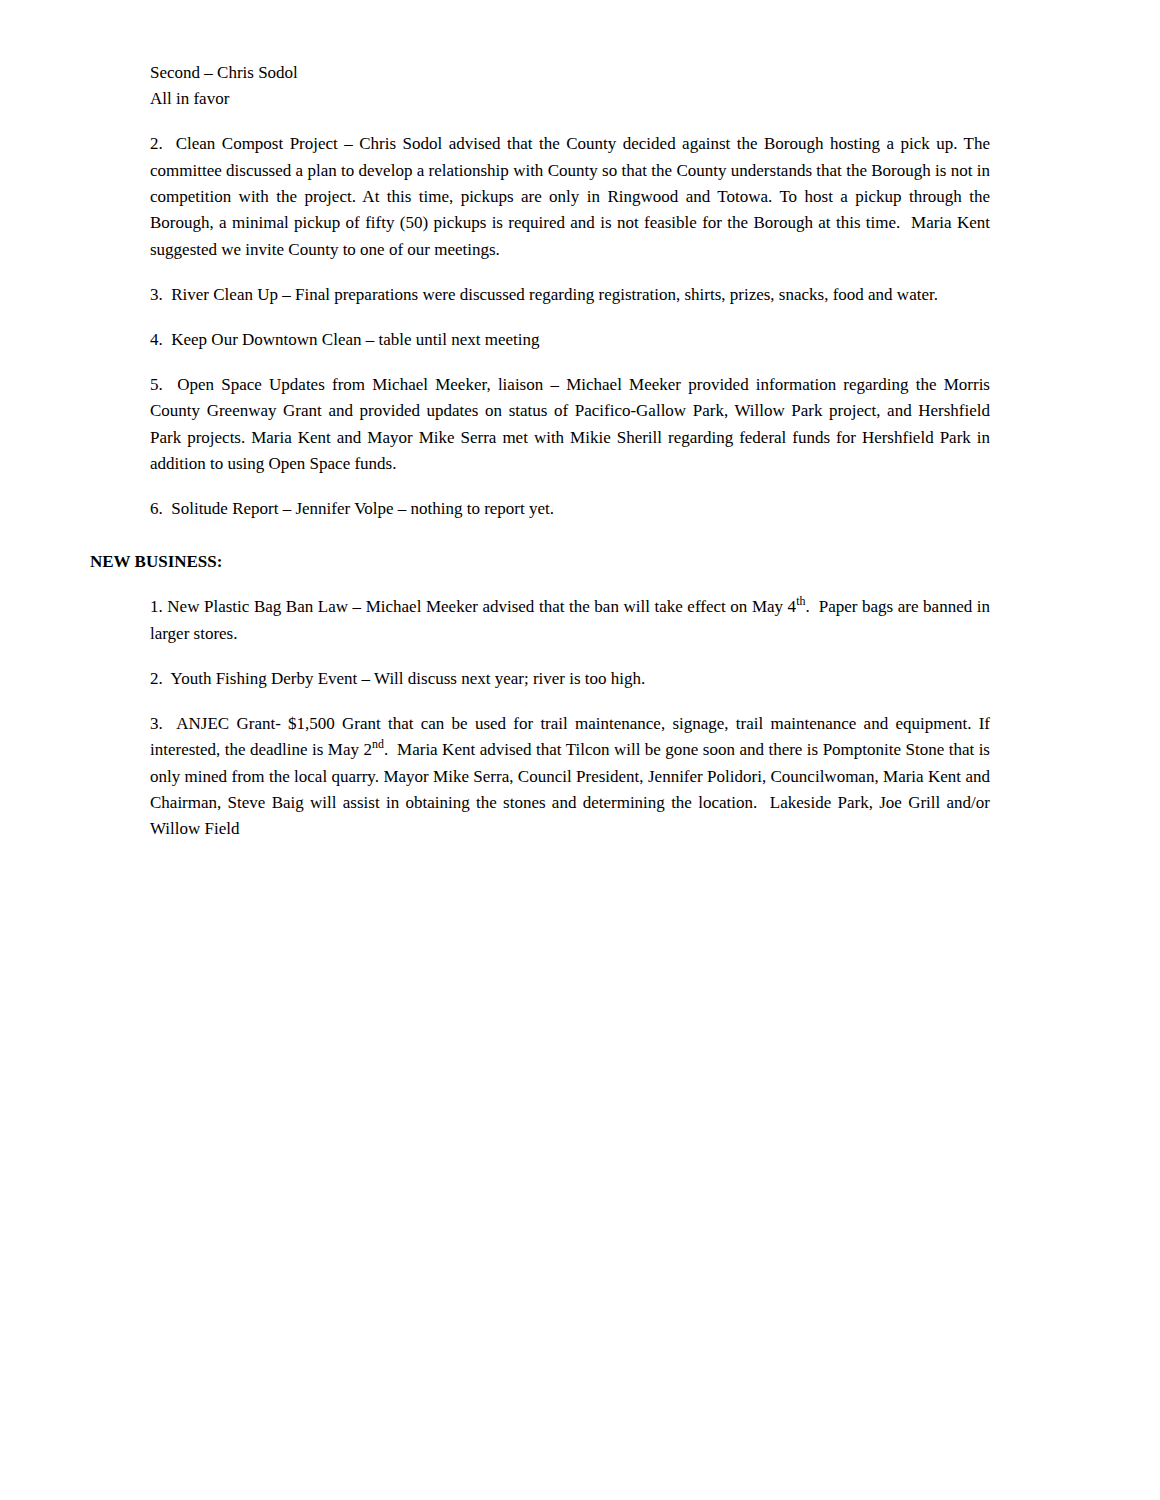Second – Chris Sodol
All in favor
2. Clean Compost Project – Chris Sodol advised that the County decided against the Borough hosting a pick up. The committee discussed a plan to develop a relationship with County so that the County understands that the Borough is not in competition with the project. At this time, pickups are only in Ringwood and Totowa. To host a pickup through the Borough, a minimal pickup of fifty (50) pickups is required and is not feasible for the Borough at this time. Maria Kent suggested we invite County to one of our meetings.
3. River Clean Up – Final preparations were discussed regarding registration, shirts, prizes, snacks, food and water.
4. Keep Our Downtown Clean – table until next meeting
5. Open Space Updates from Michael Meeker, liaison – Michael Meeker provided information regarding the Morris County Greenway Grant and provided updates on status of Pacifico-Gallow Park, Willow Park project, and Hershfield Park projects. Maria Kent and Mayor Mike Serra met with Mikie Sherill regarding federal funds for Hershfield Park in addition to using Open Space funds.
6. Solitude Report – Jennifer Volpe – nothing to report yet.
NEW BUSINESS:
1. New Plastic Bag Ban Law – Michael Meeker advised that the ban will take effect on May 4th. Paper bags are banned in larger stores.
2. Youth Fishing Derby Event – Will discuss next year; river is too high.
3. ANJEC Grant- $1,500 Grant that can be used for trail maintenance, signage, trail maintenance and equipment. If interested, the deadline is May 2nd. Maria Kent advised that Tilcon will be gone soon and there is Pomptonite Stone that is only mined from the local quarry. Mayor Mike Serra, Council President, Jennifer Polidori, Councilwoman, Maria Kent and Chairman, Steve Baig will assist in obtaining the stones and determining the location. Lakeside Park, Joe Grill and/or Willow Field